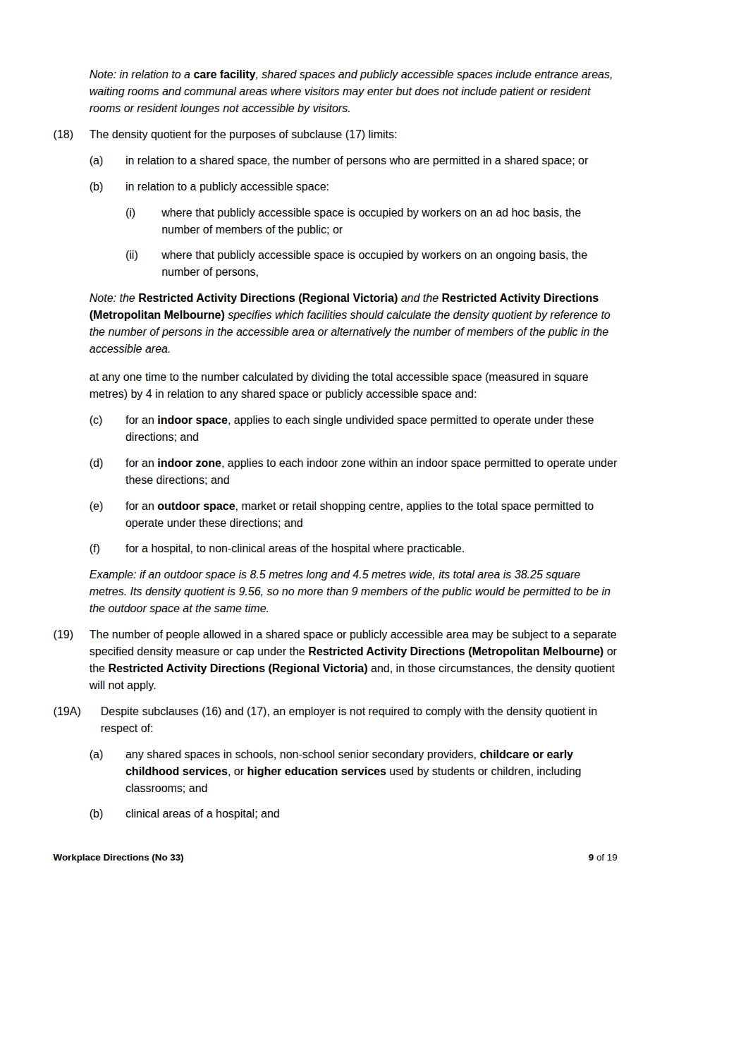Note: in relation to a care facility, shared spaces and publicly accessible spaces include entrance areas, waiting rooms and communal areas where visitors may enter but does not include patient or resident rooms or resident lounges not accessible by visitors.
(18)
The density quotient for the purposes of subclause (17) limits:
(a)
in relation to a shared space, the number of persons who are permitted in a shared space; or
(b)
in relation to a publicly accessible space:
(i)
where that publicly accessible space is occupied by workers on an ad hoc basis, the number of members of the public; or
(ii)
where that publicly accessible space is occupied by workers on an ongoing basis, the number of persons,
Note: the Restricted Activity Directions (Regional Victoria) and the Restricted Activity Directions (Metropolitan Melbourne) specifies which facilities should calculate the density quotient by reference to the number of persons in the accessible area or alternatively the number of members of the public in the accessible area.
at any one time to the number calculated by dividing the total accessible space (measured in square metres) by 4 in relation to any shared space or publicly accessible space and:
(c)
for an indoor space, applies to each single undivided space permitted to operate under these directions; and
(d)
for an indoor zone, applies to each indoor zone within an indoor space permitted to operate under these directions; and
(e)
for an outdoor space, market or retail shopping centre, applies to the total space permitted to operate under these directions; and
(f)
for a hospital, to non-clinical areas of the hospital where practicable.
Example: if an outdoor space is 8.5 metres long and 4.5 metres wide, its total area is 38.25 square metres. Its density quotient is 9.56, so no more than 9 members of the public would be permitted to be in the outdoor space at the same time.
(19)
The number of people allowed in a shared space or publicly accessible area may be subject to a separate specified density measure or cap under the Restricted Activity Directions (Metropolitan Melbourne) or the Restricted Activity Directions (Regional Victoria) and, in those circumstances, the density quotient will not apply.
(19A)
Despite subclauses (16) and (17), an employer is not required to comply with the density quotient in respect of:
(a)
any shared spaces in schools, non-school senior secondary providers, childcare or early childhood services, or higher education services used by students or children, including classrooms; and
(b)
clinical areas of a hospital; and
Workplace Directions (No 33)
9 of 19